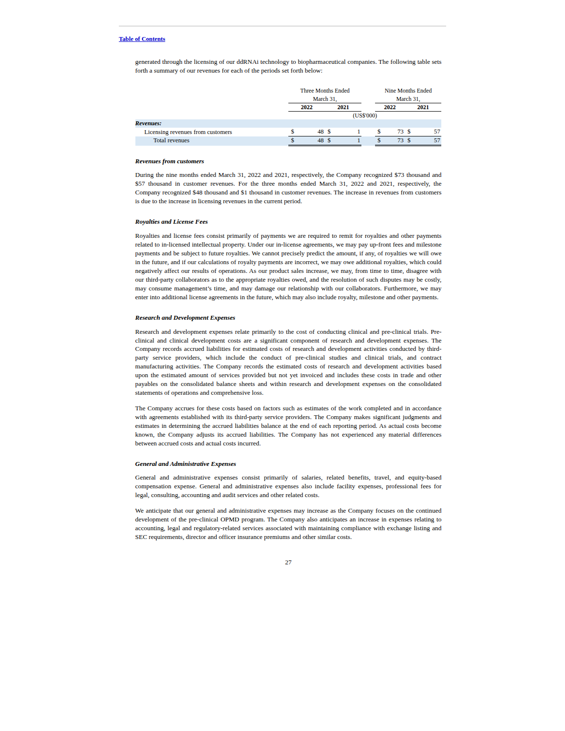Table of Contents
generated through the licensing of our ddRNAi technology to biopharmaceutical companies. The following table sets forth a summary of our revenues for each of the periods set forth below:
| | Three Months Ended March 31, | | Nine Months Ended March 31, |
| | 2022 | 2021 | | 2022 | 2021 |
| | (US$'000) |
| Revenues: | |
| Licensing revenues from customers | $ | | 48 | $ | | 1 | | $ | 73 | $ | | 57 |
| Total revenues | $ | | 48 | $ | | 1 | | $ | 73 | $ | | 57 |
Revenues from customers
During the nine months ended March 31, 2022 and 2021, respectively, the Company recognized $73 thousand and $57 thousand in customer revenues. For the three months ended March 31, 2022 and 2021, respectively, the Company recognized $48 thousand and $1 thousand in customer revenues. The increase in revenues from customers is due to the increase in licensing revenues in the current period.
Royalties and License Fees
Royalties and license fees consist primarily of payments we are required to remit for royalties and other payments related to in-licensed intellectual property. Under our in-license agreements, we may pay up-front fees and milestone payments and be subject to future royalties. We cannot precisely predict the amount, if any, of royalties we will owe in the future, and if our calculations of royalty payments are incorrect, we may owe additional royalties, which could negatively affect our results of operations. As our product sales increase, we may, from time to time, disagree with our third-party collaborators as to the appropriate royalties owed, and the resolution of such disputes may be costly, may consume management’s time, and may damage our relationship with our collaborators. Furthermore, we may enter into additional license agreements in the future, which may also include royalty, milestone and other payments.
Research and Development Expenses
Research and development expenses relate primarily to the cost of conducting clinical and pre-clinical trials. Pre-clinical and clinical development costs are a significant component of research and development expenses. The Company records accrued liabilities for estimated costs of research and development activities conducted by third-party service providers, which include the conduct of pre-clinical studies and clinical trials, and contract manufacturing activities. The Company records the estimated costs of research and development activities based upon the estimated amount of services provided but not yet invoiced and includes these costs in trade and other payables on the consolidated balance sheets and within research and development expenses on the consolidated statements of operations and comprehensive loss.
The Company accrues for these costs based on factors such as estimates of the work completed and in accordance with agreements established with its third-party service providers. The Company makes significant judgments and estimates in determining the accrued liabilities balance at the end of each reporting period. As actual costs become known, the Company adjusts its accrued liabilities. The Company has not experienced any material differences between accrued costs and actual costs incurred.
General and Administrative Expenses
General and administrative expenses consist primarily of salaries, related benefits, travel, and equity-based compensation expense. General and administrative expenses also include facility expenses, professional fees for legal, consulting, accounting and audit services and other related costs.
We anticipate that our general and administrative expenses may increase as the Company focuses on the continued development of the pre-clinical OPMD program. The Company also anticipates an increase in expenses relating to accounting, legal and regulatory-related services associated with maintaining compliance with exchange listing and SEC requirements, director and officer insurance premiums and other similar costs.
27